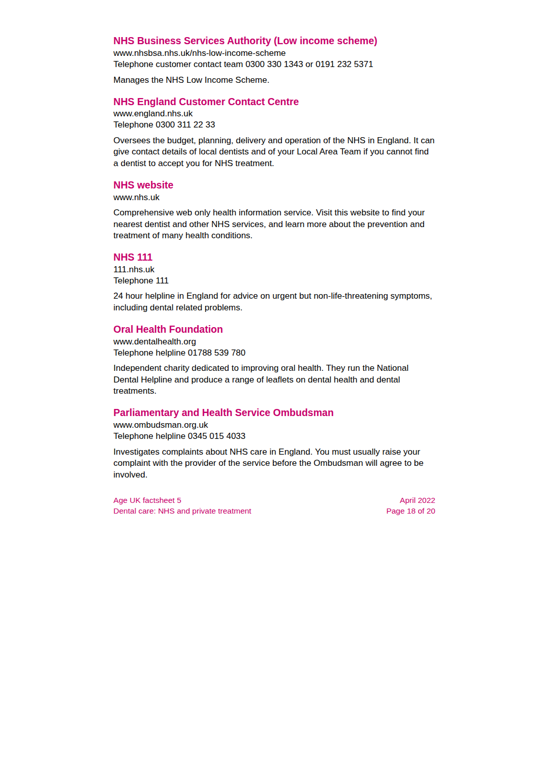NHS Business Services Authority (Low income scheme)
www.nhsbsa.nhs.uk/nhs-low-income-scheme
Telephone customer contact team 0300 330 1343 or 0191 232 5371
Manages the NHS Low Income Scheme.
NHS England Customer Contact Centre
www.england.nhs.uk
Telephone 0300 311 22 33
Oversees the budget, planning, delivery and operation of the NHS in England. It can give contact details of local dentists and of your Local Area Team if you cannot find a dentist to accept you for NHS treatment.
NHS website
www.nhs.uk
Comprehensive web only health information service. Visit this website to find your nearest dentist and other NHS services, and learn more about the prevention and treatment of many health conditions.
NHS 111
111.nhs.uk
Telephone 111
24 hour helpline in England for advice on urgent but non-life-threatening symptoms, including dental related problems.
Oral Health Foundation
www.dentalhealth.org
Telephone helpline 01788 539 780
Independent charity dedicated to improving oral health. They run the National Dental Helpline and produce a range of leaflets on dental health and dental treatments.
Parliamentary and Health Service Ombudsman
www.ombudsman.org.uk
Telephone helpline 0345 015 4033
Investigates complaints about NHS care in England. You must usually raise your complaint with the provider of the service before the Ombudsman will agree to be involved.
Age UK factsheet 5
Dental care: NHS and private treatment
April 2022
Page 18 of 20